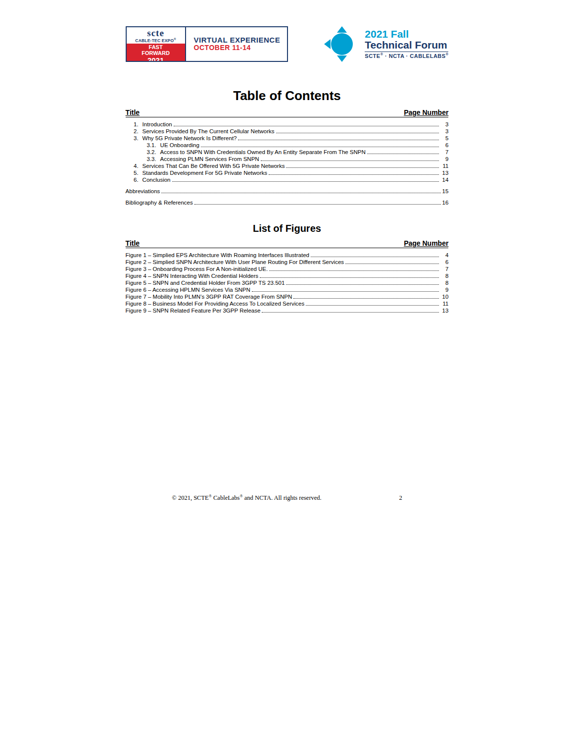scte
CABLE-TEC EXPO®
FAST
FORWARD
2021
VIRTUAL EXPERIENCE
OCTOBER 11-14
2021 Fall
Technical Forum
SCTE® · NCTA · CABLELABS®
Table of Contents
Title Page Number
1. Introduction 3
2. Services Provided By The Current Cellular Networks 3
3. Why 5G Private Network Is Different? 5
3.1. UE Onboarding 6
3.2. Access to SNPN With Credentials Owned By An Entity Separate From The SNPN 7
3.3. Accessing PLMN Services From SNPN 9
4. Services That Can Be Offered With 5G Private Networks 11
5. Standards Development For 5G Private Networks 13
6. Conclusion 14
Abbreviations 15
Bibliography & References 16
List of Figures
Title Page Number
Figure 1 – Simplied EPS Architecture With Roaming Interfaces Illustrated 4
Figure 2 – Simplied SNPN Architecture With User Plane Routing For Different Services 6
Figure 3 – Onboarding Process For A Non-initialized UE. 7
Figure 4 – SNPN Interacting With Credential Holders 8
Figure 5 – SNPN and Credential Holder From 3GPP TS 23.501 8
Figure 6 – Accessing HPLMN Services Via SNPN 9
Figure 7 – Mobility Into PLMN’s 3GPP RAT Coverage From SNPN 10
Figure 8 – Business Model For Providing Access To Localized Services 11
Figure 9 – SNPN Related Feature Per 3GPP Release 13
© 2021, SCTE® CableLabs® and NCTA. All rights reserved. 2